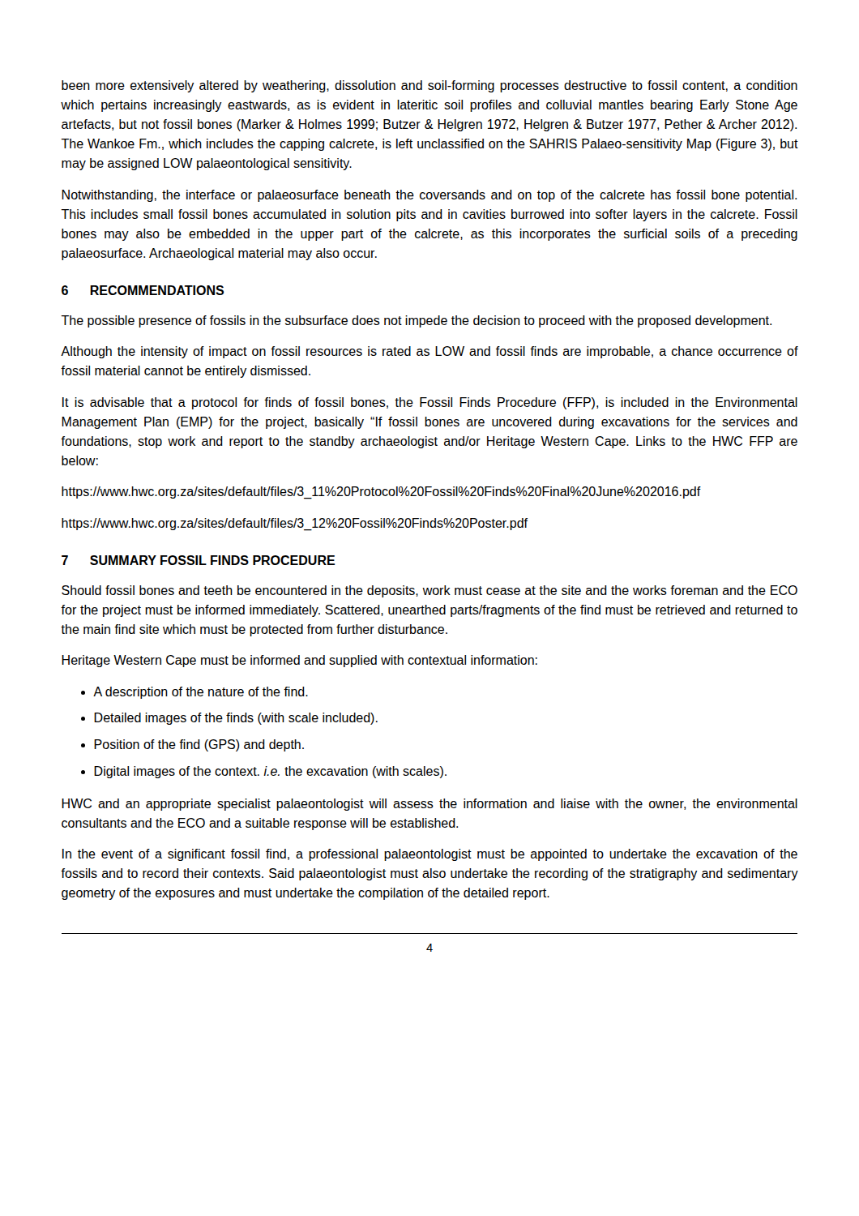been more extensively altered by weathering, dissolution and soil-forming processes destructive to fossil content, a condition which pertains increasingly eastwards, as is evident in lateritic soil profiles and colluvial mantles bearing Early Stone Age artefacts, but not fossil bones (Marker & Holmes 1999; Butzer & Helgren 1972, Helgren & Butzer 1977, Pether & Archer 2012). The Wankoe Fm., which includes the capping calcrete, is left unclassified on the SAHRIS Palaeo-sensitivity Map (Figure 3), but may be assigned LOW palaeontological sensitivity.
Notwithstanding, the interface or palaeosurface beneath the coversands and on top of the calcrete has fossil bone potential. This includes small fossil bones accumulated in solution pits and in cavities burrowed into softer layers in the calcrete. Fossil bones may also be embedded in the upper part of the calcrete, as this incorporates the surficial soils of a preceding palaeosurface. Archaeological material may also occur.
6 RECOMMENDATIONS
The possible presence of fossils in the subsurface does not impede the decision to proceed with the proposed development.
Although the intensity of impact on fossil resources is rated as LOW and fossil finds are improbable, a chance occurrence of fossil material cannot be entirely dismissed.
It is advisable that a protocol for finds of fossil bones, the Fossil Finds Procedure (FFP), is included in the Environmental Management Plan (EMP) for the project, basically “If fossil bones are uncovered during excavations for the services and foundations, stop work and report to the standby archaeologist and/or Heritage Western Cape. Links to the HWC FFP are below:
https://www.hwc.org.za/sites/default/files/3_11%20Protocol%20Fossil%20Finds%20Final%20June%202016.pdf
https://www.hwc.org.za/sites/default/files/3_12%20Fossil%20Finds%20Poster.pdf
7 SUMMARY FOSSIL FINDS PROCEDURE
Should fossil bones and teeth be encountered in the deposits, work must cease at the site and the works foreman and the ECO for the project must be informed immediately. Scattered, unearthed parts/fragments of the find must be retrieved and returned to the main find site which must be protected from further disturbance.
Heritage Western Cape must be informed and supplied with contextual information:
A description of the nature of the find.
Detailed images of the finds (with scale included).
Position of the find (GPS) and depth.
Digital images of the context. i.e. the excavation (with scales).
HWC and an appropriate specialist palaeontologist will assess the information and liaise with the owner, the environmental consultants and the ECO and a suitable response will be established.
In the event of a significant fossil find, a professional palaeontologist must be appointed to undertake the excavation of the fossils and to record their contexts. Said palaeontologist must also undertake the recording of the stratigraphy and sedimentary geometry of the exposures and must undertake the compilation of the detailed report.
4